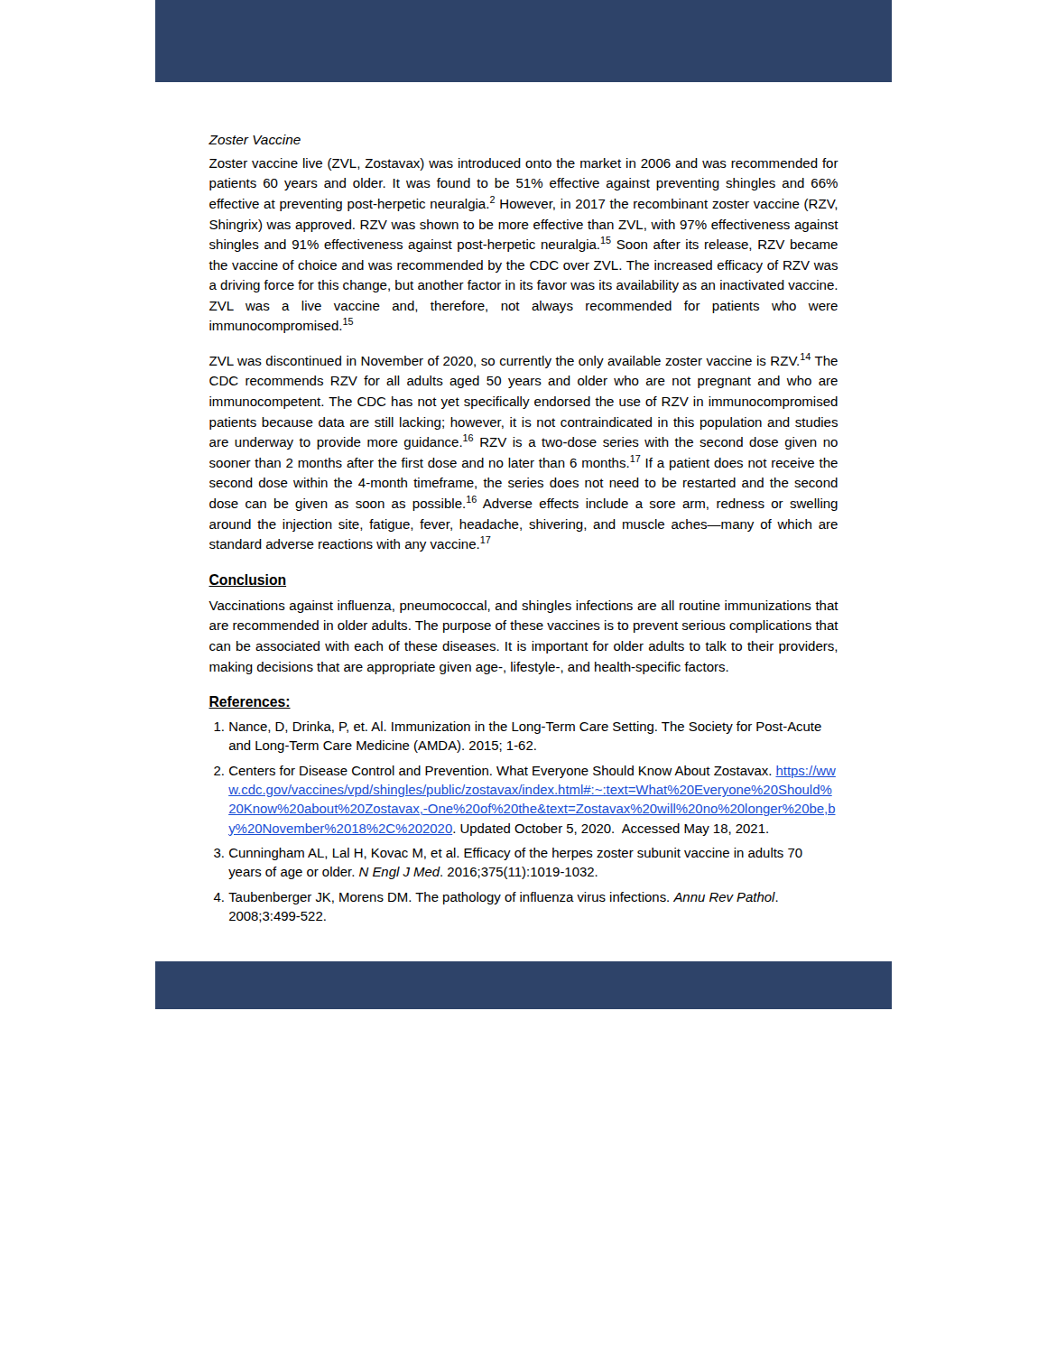Zoster Vaccine
Zoster vaccine live (ZVL, Zostavax) was introduced onto the market in 2006 and was recommended for patients 60 years and older. It was found to be 51% effective against preventing shingles and 66% effective at preventing post-herpetic neuralgia.2 However, in 2017 the recombinant zoster vaccine (RZV, Shingrix) was approved. RZV was shown to be more effective than ZVL, with 97% effectiveness against shingles and 91% effectiveness against post-herpetic neuralgia.15 Soon after its release, RZV became the vaccine of choice and was recommended by the CDC over ZVL. The increased efficacy of RZV was a driving force for this change, but another factor in its favor was its availability as an inactivated vaccine. ZVL was a live vaccine and, therefore, not always recommended for patients who were immunocompromised.15
ZVL was discontinued in November of 2020, so currently the only available zoster vaccine is RZV.14 The CDC recommends RZV for all adults aged 50 years and older who are not pregnant and who are immunocompetent. The CDC has not yet specifically endorsed the use of RZV in immunocompromised patients because data are still lacking; however, it is not contraindicated in this population and studies are underway to provide more guidance.16 RZV is a two-dose series with the second dose given no sooner than 2 months after the first dose and no later than 6 months.17 If a patient does not receive the second dose within the 4-month timeframe, the series does not need to be restarted and the second dose can be given as soon as possible.16 Adverse effects include a sore arm, redness or swelling around the injection site, fatigue, fever, headache, shivering, and muscle aches—many of which are standard adverse reactions with any vaccine.17
Conclusion
Vaccinations against influenza, pneumococcal, and shingles infections are all routine immunizations that are recommended in older adults. The purpose of these vaccines is to prevent serious complications that can be associated with each of these diseases. It is important for older adults to talk to their providers, making decisions that are appropriate given age-, lifestyle-, and health-specific factors.
References:
Nance, D, Drinka, P, et. Al. Immunization in the Long-Term Care Setting. The Society for Post-Acute and Long-Term Care Medicine (AMDA). 2015; 1-62.
Centers for Disease Control and Prevention. What Everyone Should Know About Zostavax. https://www.cdc.gov/vaccines/vpd/shingles/public/zostavax/index.html#:~:text=What%20Everyone%20Should%20Know%20about%20Zostavax,-One%20of%20the&text=Zostavax%20will%20no%20longer%20be,by%20November%2018%2C%202020. Updated October 5, 2020. Accessed May 18, 2021.
Cunningham AL, Lal H, Kovac M, et al. Efficacy of the herpes zoster subunit vaccine in adults 70 years of age or older. N Engl J Med. 2016;375(11):1019-1032.
Taubenberger JK, Morens DM. The pathology of influenza virus infections. Annu Rev Pathol. 2008;3:499-522.